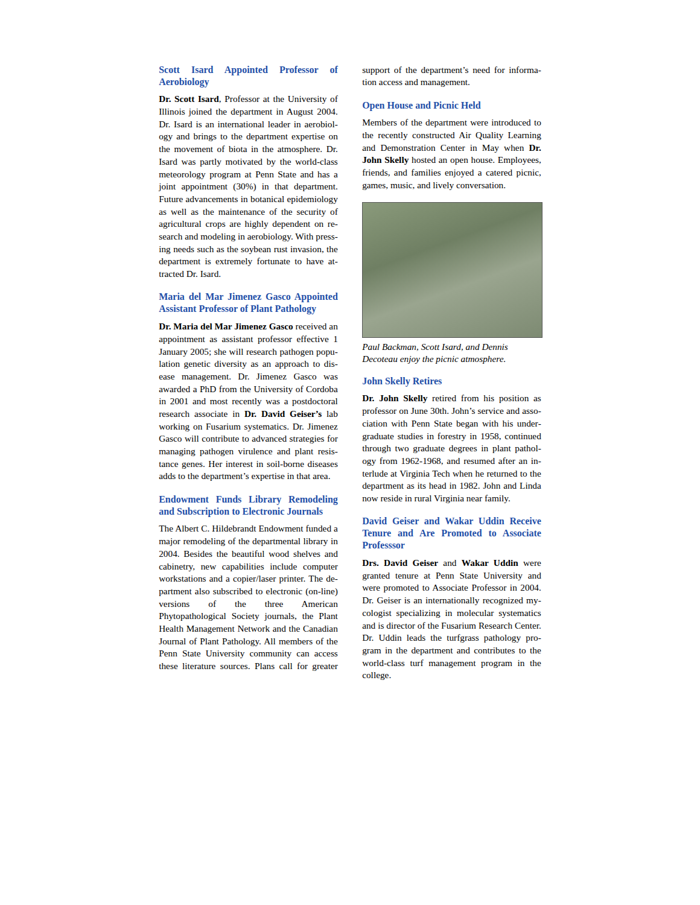Scott Isard Appointed Professor of Aerobiology
Dr. Scott Isard, Professor at the University of Illinois joined the department in August 2004. Dr. Isard is an international leader in aerobiology and brings to the department expertise on the movement of biota in the atmosphere. Dr. Isard was partly motivated by the world-class meteorology program at Penn State and has a joint appointment (30%) in that department. Future advancements in botanical epidemiology as well as the maintenance of the security of agricultural crops are highly dependent on research and modeling in aerobiology. With pressing needs such as the soybean rust invasion, the department is extremely fortunate to have attracted Dr. Isard.
Maria del Mar Jimenez Gasco Appointed Assistant Professor of Plant Pathology
Dr. Maria del Mar Jimenez Gasco received an appointment as assistant professor effective 1 January 2005; she will research pathogen population genetic diversity as an approach to disease management. Dr. Jimenez Gasco was awarded a PhD from the University of Cordoba in 2001 and most recently was a postdoctoral research associate in Dr. David Geiser’s lab working on Fusarium systematics. Dr. Jimenez Gasco will contribute to advanced strategies for managing pathogen virulence and plant resistance genes. Her interest in soil-borne diseases adds to the department’s expertise in that area.
Endowment Funds Library Remodeling and Subscription to Electronic Journals
The Albert C. Hildebrandt Endowment funded a major remodeling of the departmental library in 2004. Besides the beautiful wood shelves and cabinetry, new capabilities include computer workstations and a copier/laser printer. The department also subscribed to electronic (on-line) versions of the three American Phytopathological Society journals, the Plant Health Management Network and the Canadian Journal of Plant Pathology. All members of the Penn State University community can access these literature sources. Plans call for greater support of the department’s need for information access and management.
Open House and Picnic Held
Members of the department were introduced to the recently constructed Air Quality Learning and Demonstration Center in May when Dr. John Skelly hosted an open house. Employees, friends, and families enjoyed a catered picnic, games, music, and lively conversation.
Paul Backman, Scott Isard, and Dennis Decoteau enjoy the picnic atmosphere.
John Skelly Retires
Dr. John Skelly retired from his position as professor on June 30th. John’s service and association with Penn State began with his undergraduate studies in forestry in 1958, continued through two graduate degrees in plant pathology from 1962-1968, and resumed after an interlude at Virginia Tech when he returned to the department as its head in 1982. John and Linda now reside in rural Virginia near family.
David Geiser and Wakar Uddin Receive Tenure and Are Promoted to Associate Professsor
Drs. David Geiser and Wakar Uddin were granted tenure at Penn State University and were promoted to Associate Professor in 2004. Dr. Geiser is an internationally recognized mycologist specializing in molecular systematics and is director of the Fusarium Research Center. Dr. Uddin leads the turfgrass pathology program in the department and contributes to the world-class turf management program in the college.